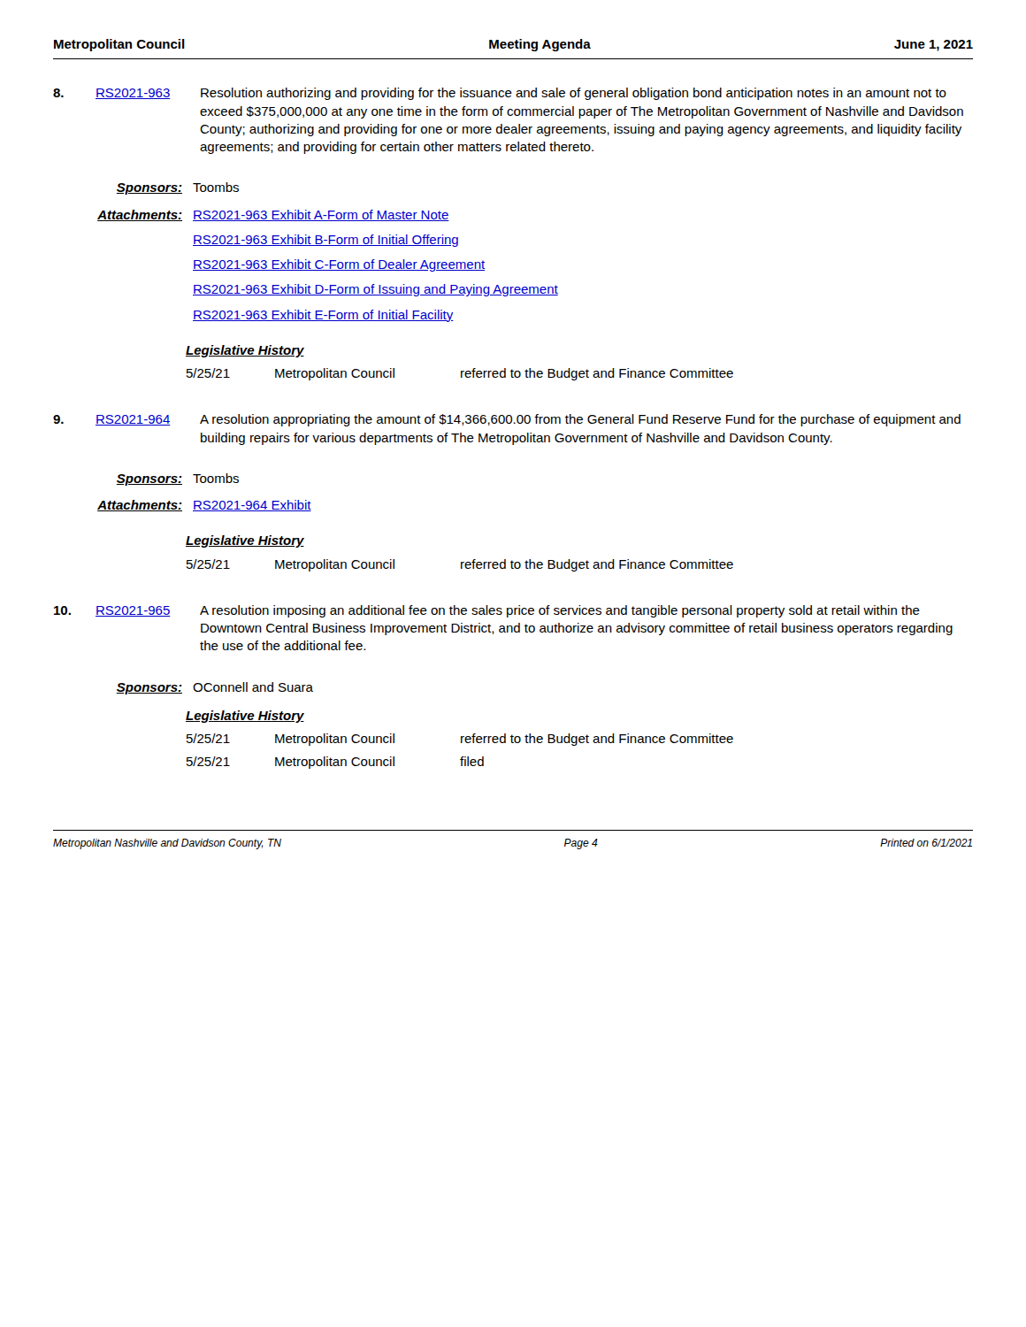Metropolitan Council
Meeting Agenda
June 1, 2021
8.
RS2021-963
Resolution authorizing and providing for the issuance and sale of general obligation bond anticipation notes in an amount not to exceed $375,000,000 at any one time in the form of commercial paper of The Metropolitan Government of Nashville and Davidson County; authorizing and providing for one or more dealer agreements, issuing and paying agency agreements, and liquidity facility agreements; and providing for certain other matters related thereto.
Sponsors:
Toombs
Attachments:
RS2021-963 Exhibit A-Form of Master Note RS2021-963 Exhibit B-Form of Initial Offering RS2021-963 Exhibit C-Form of Dealer Agreement RS2021-963 Exhibit D-Form of Issuing and Paying Agreement RS2021-963 Exhibit E-Form of Initial Facility
Legislative History
| 5/25/21 | Metropolitan Council | referred to the Budget and Finance Committee |
9.
RS2021-964
A resolution appropriating the amount of $14,366,600.00 from the General Fund Reserve Fund for the purchase of equipment and building repairs for various departments of The Metropolitan Government of Nashville and Davidson County.
Sponsors:
Toombs
Attachments:
RS2021-964 Exhibit
Legislative History
| 5/25/21 | Metropolitan Council | referred to the Budget and Finance Committee |
10.
RS2021-965
A resolution imposing an additional fee on the sales price of services and tangible personal property sold at retail within the Downtown Central Business Improvement District, and to authorize an advisory committee of retail business operators regarding the use of the additional fee.
Sponsors:
OConnell and Suara
Legislative History
| 5/25/21 | Metropolitan Council | referred to the Budget and Finance Committee |
| 5/25/21 | Metropolitan Council | filed |
Metropolitan Nashville and Davidson County, TN
Page 4
Printed on 6/1/2021